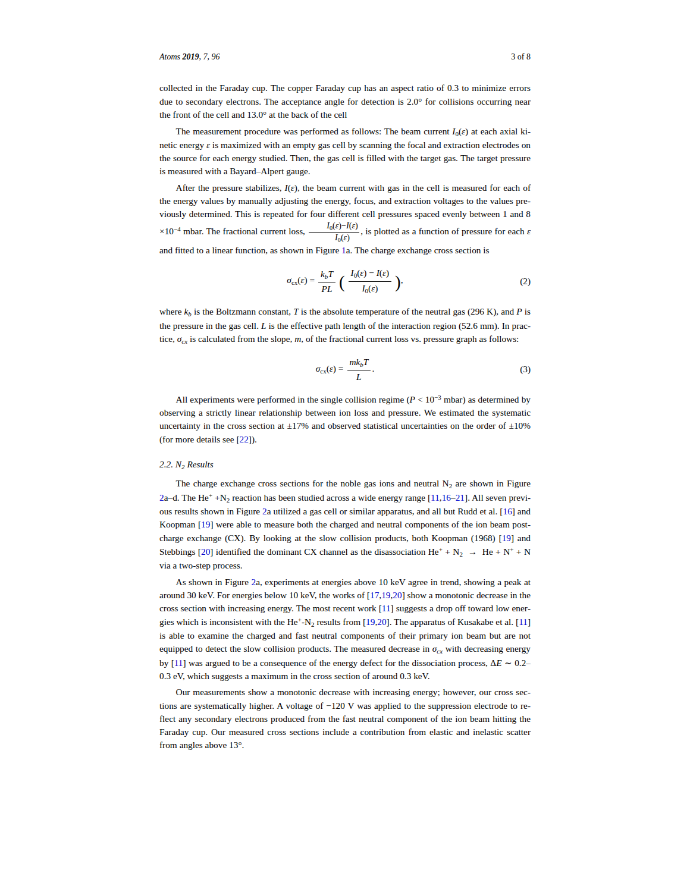Atoms 2019, 7, 96
3 of 8
collected in the Faraday cup. The copper Faraday cup has an aspect ratio of 0.3 to minimize errors due to secondary electrons. The acceptance angle for detection is 2.0° for collisions occurring near the front of the cell and 13.0° at the back of the cell
The measurement procedure was performed as follows: The beam current I0(ε) at each axial kinetic energy ε is maximized with an empty gas cell by scanning the focal and extraction electrodes on the source for each energy studied. Then, the gas cell is filled with the target gas. The target pressure is measured with a Bayard–Alpert gauge.
After the pressure stabilizes, I(ε), the beam current with gas in the cell is measured for each of the energy values by manually adjusting the energy, focus, and extraction voltages to the values previously determined. This is repeated for four different cell pressures spaced evenly between 1 and 8 ×10−4 mbar. The fractional current loss, I0(ε)−I(ε) I0(ε), is plotted as a function of pressure for each ε and fitted to a linear function, as shown in Figure 1a. The charge exchange cross section is
σcx(ε) = kbT PL ( I0(ε) − I(ε) I0(ε) ),
(2)
where kb is the Boltzmann constant, T is the absolute temperature of the neutral gas (296 K), and P is the pressure in the gas cell. L is the effective path length of the interaction region (52.6 mm). In practice, σcx is calculated from the slope, m, of the fractional current loss vs. pressure graph as follows:
σcx(ε) = mkbT L.
(3)
All experiments were performed in the single collision regime (P < 10−3 mbar) as determined by observing a strictly linear relationship between ion loss and pressure. We estimated the systematic uncertainty in the cross section at ±17% and observed statistical uncertainties on the order of ±10% (for more details see [22]).
2.2. N2 Results
The charge exchange cross sections for the noble gas ions and neutral N2 are shown in Figure 2a–d. The He+ +N2 reaction has been studied across a wide energy range [11,16–21]. All seven previous results shown in Figure 2a utilized a gas cell or similar apparatus, and all but Rudd et al. [16] and Koopman [19] were able to measure both the charged and neutral components of the ion beam post-charge exchange (CX). By looking at the slow collision products, both Koopman (1968) [19] and Stebbings [20] identified the dominant CX channel as the disassociation He+ + N2 → He + N+ + N via a two-step process.
As shown in Figure 2a, experiments at energies above 10 keV agree in trend, showing a peak at around 30 keV. For energies below 10 keV, the works of [17,19,20] show a monotonic decrease in the cross section with increasing energy. The most recent work [11] suggests a drop off toward low energies which is inconsistent with the He+-N2 results from [19,20]. The apparatus of Kusakabe et al. [11] is able to examine the charged and fast neutral components of their primary ion beam but are not equipped to detect the slow collision products. The measured decrease in σcx with decreasing energy by [11] was argued to be a consequence of the energy defect for the dissociation process, ΔE ∼ 0.2–0.3 eV, which suggests a maximum in the cross section of around 0.3 keV.
Our measurements show a monotonic decrease with increasing energy; however, our cross sections are systematically higher. A voltage of −120 V was applied to the suppression electrode to reflect any secondary electrons produced from the fast neutral component of the ion beam hitting the Faraday cup. Our measured cross sections include a contribution from elastic and inelastic scatter from angles above 13°.